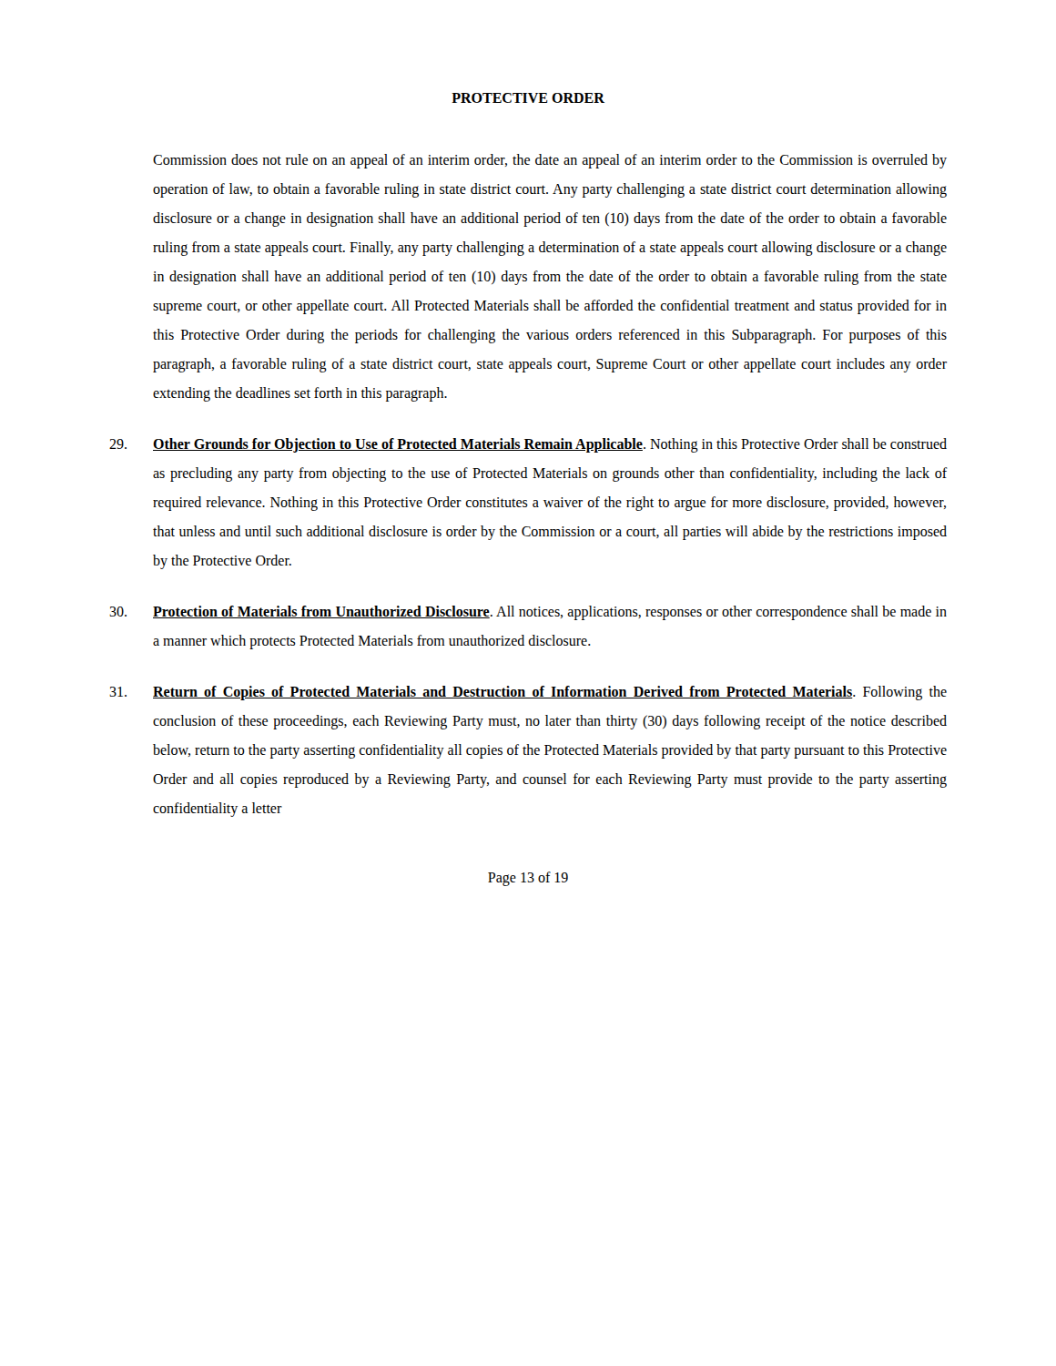PROTECTIVE ORDER
Commission does not rule on an appeal of an interim order, the date an appeal of an interim order to the Commission is overruled by operation of law, to obtain a favorable ruling in state district court. Any party challenging a state district court determination allowing disclosure or a change in designation shall have an additional period of ten (10) days from the date of the order to obtain a favorable ruling from a state appeals court. Finally, any party challenging a determination of a state appeals court allowing disclosure or a change in designation shall have an additional period of ten (10) days from the date of the order to obtain a favorable ruling from the state supreme court, or other appellate court. All Protected Materials shall be afforded the confidential treatment and status provided for in this Protective Order during the periods for challenging the various orders referenced in this Subparagraph. For purposes of this paragraph, a favorable ruling of a state district court, state appeals court, Supreme Court or other appellate court includes any order extending the deadlines set forth in this paragraph.
29.
Other Grounds for Objection to Use of Protected Materials Remain Applicable. Nothing in this Protective Order shall be construed as precluding any party from objecting to the use of Protected Materials on grounds other than confidentiality, including the lack of required relevance. Nothing in this Protective Order constitutes a waiver of the right to argue for more disclosure, provided, however, that unless and until such additional disclosure is order by the Commission or a court, all parties will abide by the restrictions imposed by the Protective Order.
30.
Protection of Materials from Unauthorized Disclosure. All notices, applications, responses or other correspondence shall be made in a manner which protects Protected Materials from unauthorized disclosure.
31.
Return of Copies of Protected Materials and Destruction of Information Derived from Protected Materials. Following the conclusion of these proceedings, each Reviewing Party must, no later than thirty (30) days following receipt of the notice described below, return to the party asserting confidentiality all copies of the Protected Materials provided by that party pursuant to this Protective Order and all copies reproduced by a Reviewing Party, and counsel for each Reviewing Party must provide to the party asserting confidentiality a letter
Page 13 of 19